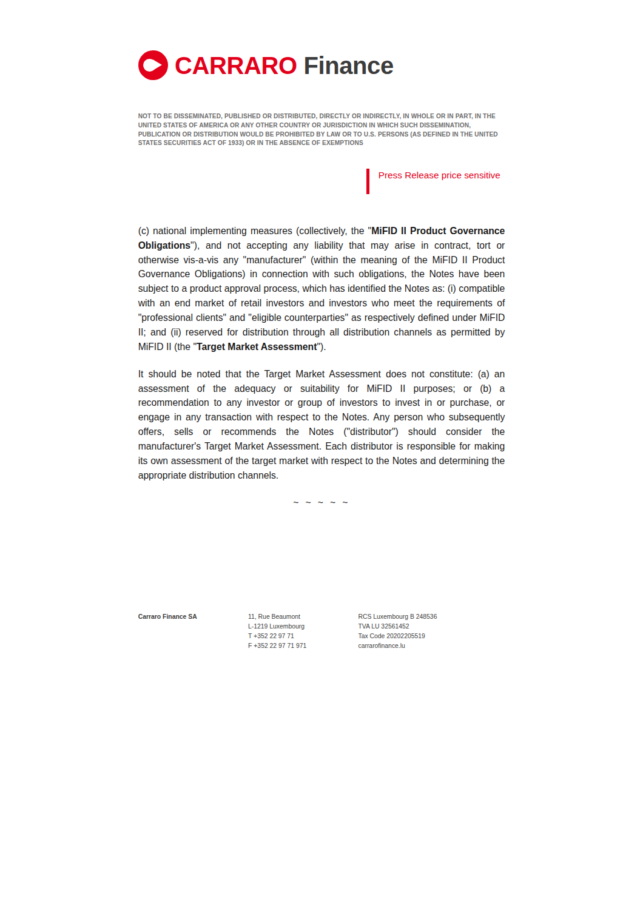CARRARO Finance
Not to be disseminated, published or distributed, directly or indirectly, in whole or in part, in the United States of America or any other country or jurisdiction in which such dissemination, publication or distribution would be prohibited by law or to U.S. persons (as defined in the United States Securities Act of 1933) or in the absence of exemptions
Press Release price sensitive
(c) national implementing measures (collectively, the "MiFID II Product Governance Obligations"), and not accepting any liability that may arise in contract, tort or otherwise vis-a-vis any "manufacturer" (within the meaning of the MiFID II Product Governance Obligations) in connection with such obligations, the Notes have been subject to a product approval process, which has identified the Notes as: (i) compatible with an end market of retail investors and investors who meet the requirements of "professional clients" and "eligible counterparties" as respectively defined under MiFID II; and (ii) reserved for distribution through all distribution channels as permitted by MiFID II (the "Target Market Assessment").
It should be noted that the Target Market Assessment does not constitute: (a) an assessment of the adequacy or suitability for MiFID II purposes; or (b) a recommendation to any investor or group of investors to invest in or purchase, or engage in any transaction with respect to the Notes. Any person who subsequently offers, sells or recommends the Notes ("distributor") should consider the manufacturer's Target Market Assessment. Each distributor is responsible for making its own assessment of the target market with respect to the Notes and determining the appropriate distribution channels.
~ ~ ~ ~ ~
Carraro Finance SA
11, Rue Beaumont
L-1219 Luxembourg
T +352 22 97 71
F +352 22 97 71 971
RCS Luxembourg B 248536
TVA LU 32561452
Tax Code 20202205519
carrarofinance.lu